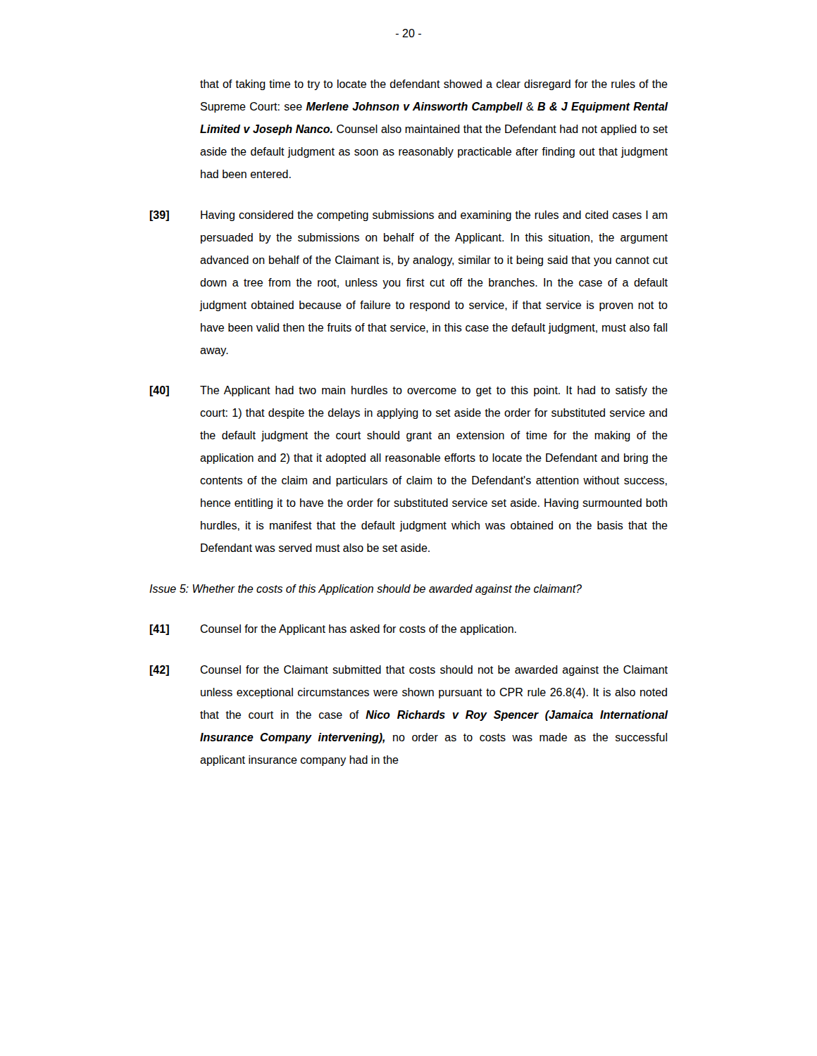- 20 -
that of taking time to try to locate the defendant showed a clear disregard for the rules of the Supreme Court: see Merlene Johnson v Ainsworth Campbell & B & J Equipment Rental Limited v Joseph Nanco. Counsel also maintained that the Defendant had not applied to set aside the default judgment as soon as reasonably practicable after finding out that judgment had been entered.
[39]
Having considered the competing submissions and examining the rules and cited cases I am persuaded by the submissions on behalf of the Applicant. In this situation, the argument advanced on behalf of the Claimant is, by analogy, similar to it being said that you cannot cut down a tree from the root, unless you first cut off the branches. In the case of a default judgment obtained because of failure to respond to service, if that service is proven not to have been valid then the fruits of that service, in this case the default judgment, must also fall away.
[40]
The Applicant had two main hurdles to overcome to get to this point. It had to satisfy the court: 1) that despite the delays in applying to set aside the order for substituted service and the default judgment the court should grant an extension of time for the making of the application and 2) that it adopted all reasonable efforts to locate the Defendant and bring the contents of the claim and particulars of claim to the Defendant's attention without success, hence entitling it to have the order for substituted service set aside. Having surmounted both hurdles, it is manifest that the default judgment which was obtained on the basis that the Defendant was served must also be set aside.
Issue 5: Whether the costs of this Application should be awarded against the claimant?
[41]
Counsel for the Applicant has asked for costs of the application.
[42]
Counsel for the Claimant submitted that costs should not be awarded against the Claimant unless exceptional circumstances were shown pursuant to CPR rule 26.8(4). It is also noted that the court in the case of Nico Richards v Roy Spencer (Jamaica International Insurance Company intervening), no order as to costs was made as the successful applicant insurance company had in the